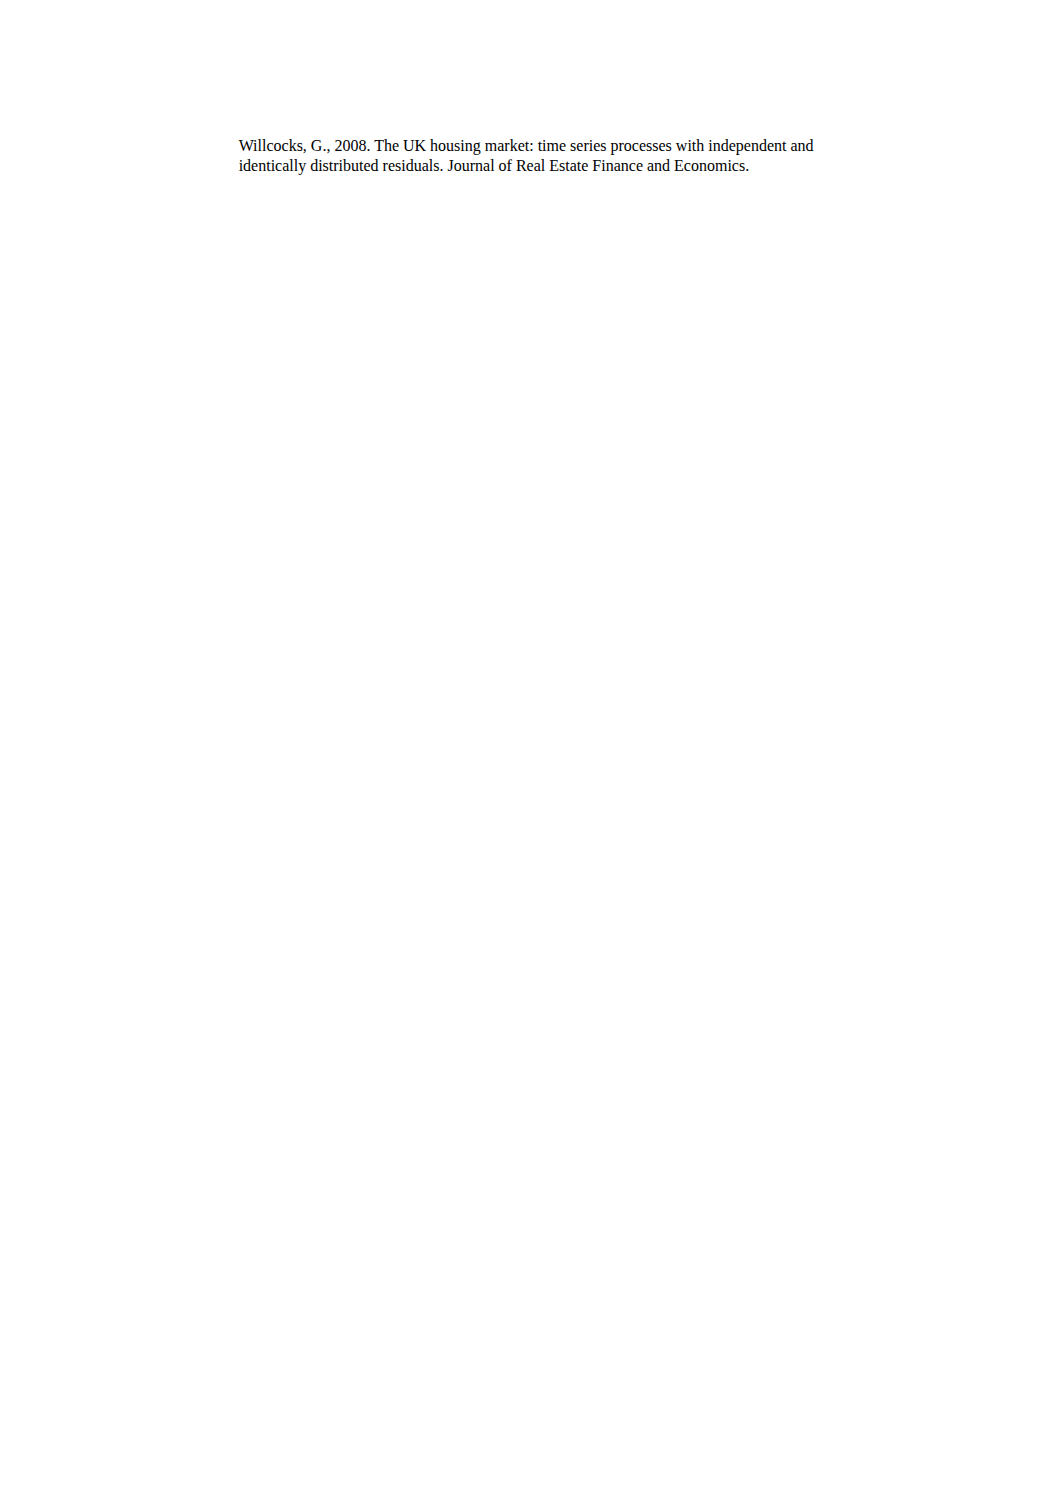Willcocks, G., 2008. The UK housing market: time series processes with independent and identically distributed residuals. Journal of Real Estate Finance and Economics.